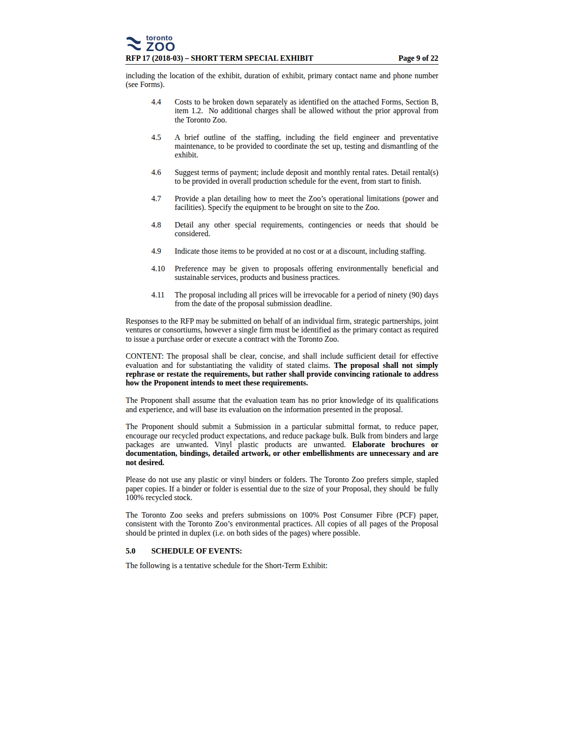toronto ZOO
RFP 17 (2018-03) – SHORT TERM SPECIAL EXHIBIT Page 9 of 22
including the location of the exhibit, duration of exhibit, primary contact name and phone number (see Forms).
4.4
Costs to be broken down separately as identified on the attached Forms, Section B, item 1.2. No additional charges shall be allowed without the prior approval from the Toronto Zoo.
4.5
A brief outline of the staffing, including the field engineer and preventative maintenance, to be provided to coordinate the set up, testing and dismantling of the exhibit.
4.6
Suggest terms of payment; include deposit and monthly rental rates. Detail rental(s) to be provided in overall production schedule for the event, from start to finish.
4.7
Provide a plan detailing how to meet the Zoo’s operational limitations (power and facilities). Specify the equipment to be brought on site to the Zoo.
4.8
Detail any other special requirements, contingencies or needs that should be considered.
4.9
Indicate those items to be provided at no cost or at a discount, including staffing.
4.10
Preference may be given to proposals offering environmentally beneficial and sustainable services, products and business practices.
4.11
The proposal including all prices will be irrevocable for a period of ninety (90) days from the date of the proposal submission deadline.
Responses to the RFP may be submitted on behalf of an individual firm, strategic partnerships, joint ventures or consortiums, however a single firm must be identified as the primary contact as required to issue a purchase order or execute a contract with the Toronto Zoo.
CONTENT: The proposal shall be clear, concise, and shall include sufficient detail for effective evaluation and for substantiating the validity of stated claims. The proposal shall not simply rephrase or restate the requirements, but rather shall provide convincing rationale to address how the Proponent intends to meet these requirements.
The Proponent shall assume that the evaluation team has no prior knowledge of its qualifications and experience, and will base its evaluation on the information presented in the proposal.
The Proponent should submit a Submission in a particular submittal format, to reduce paper, encourage our recycled product expectations, and reduce package bulk. Bulk from binders and large packages are unwanted. Vinyl plastic products are unwanted. Elaborate brochures or documentation, bindings, detailed artwork, or other embellishments are unnecessary and are not desired.
Please do not use any plastic or vinyl binders or folders. The Toronto Zoo prefers simple, stapled paper copies. If a binder or folder is essential due to the size of your Proposal, they should be fully 100% recycled stock.
The Toronto Zoo seeks and prefers submissions on 100% Post Consumer Fibre (PCF) paper, consistent with the Toronto Zoo’s environmental practices. All copies of all pages of the Proposal should be printed in duplex (i.e. on both sides of the pages) where possible.
5.0
SCHEDULE OF EVENTS:
The following is a tentative schedule for the Short-Term Exhibit: